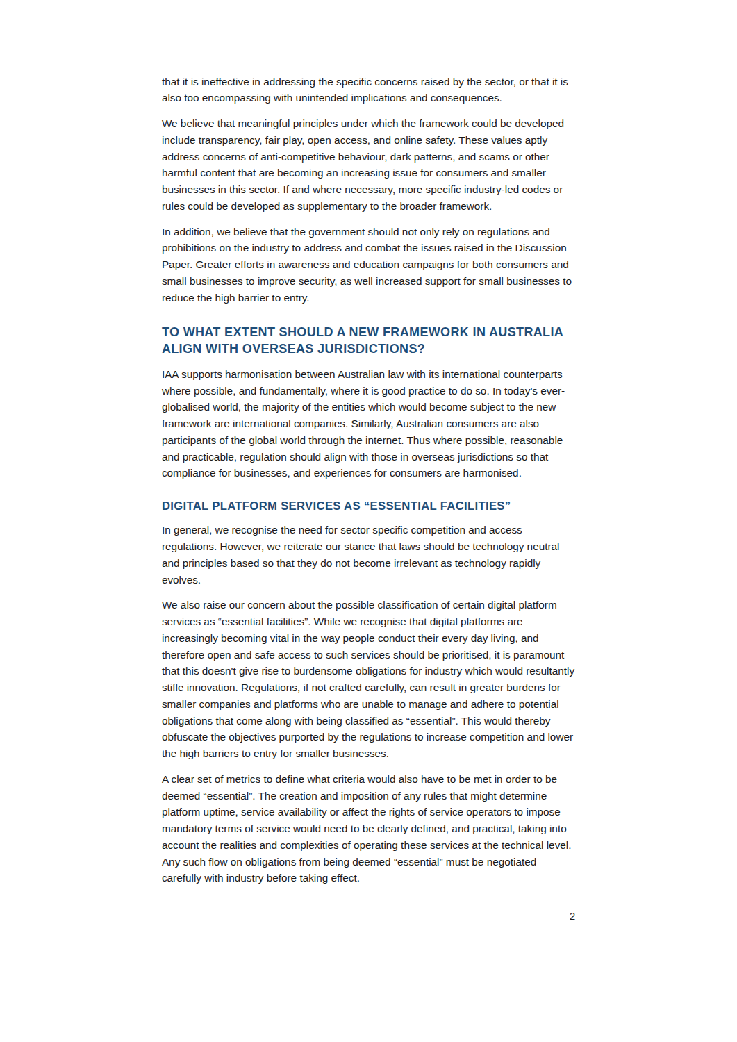that it is ineffective in addressing the specific concerns raised by the sector, or that it is also too encompassing with unintended implications and consequences.
We believe that meaningful principles under which the framework could be developed include transparency, fair play, open access, and online safety. These values aptly address concerns of anti-competitive behaviour, dark patterns, and scams or other harmful content that are becoming an increasing issue for consumers and smaller businesses in this sector. If and where necessary, more specific industry-led codes or rules could be developed as supplementary to the broader framework.
In addition, we believe that the government should not only rely on regulations and prohibitions on the industry to address and combat the issues raised in the Discussion Paper. Greater efforts in awareness and education campaigns for both consumers and small businesses to improve security, as well increased support for small businesses to reduce the high barrier to entry.
To what extent should a new framework in Australia align with overseas jurisdictions?
IAA supports harmonisation between Australian law with its international counterparts where possible, and fundamentally, where it is good practice to do so. In today's ever-globalised world, the majority of the entities which would become subject to the new framework are international companies. Similarly, Australian consumers are also participants of the global world through the internet. Thus where possible, reasonable and practicable, regulation should align with those in overseas jurisdictions so that compliance for businesses, and experiences for consumers are harmonised.
Digital platform services as “essential facilities”
In general, we recognise the need for sector specific competition and access regulations. However, we reiterate our stance that laws should be technology neutral and principles based so that they do not become irrelevant as technology rapidly evolves.
We also raise our concern about the possible classification of certain digital platform services as “essential facilities”. While we recognise that digital platforms are increasingly becoming vital in the way people conduct their every day living, and therefore open and safe access to such services should be prioritised, it is paramount that this doesn't give rise to burdensome obligations for industry which would resultantly stifle innovation. Regulations, if not crafted carefully, can result in greater burdens for smaller companies and platforms who are unable to manage and adhere to potential obligations that come along with being classified as “essential”. This would thereby obfuscate the objectives purported by the regulations to increase competition and lower the high barriers to entry for smaller businesses.
A clear set of metrics to define what criteria would also have to be met in order to be deemed “essential”. The creation and imposition of any rules that might determine platform uptime, service availability or affect the rights of service operators to impose mandatory terms of service would need to be clearly defined, and practical, taking into account the realities and complexities of operating these services at the technical level. Any such flow on obligations from being deemed “essential” must be negotiated carefully with industry before taking effect.
2